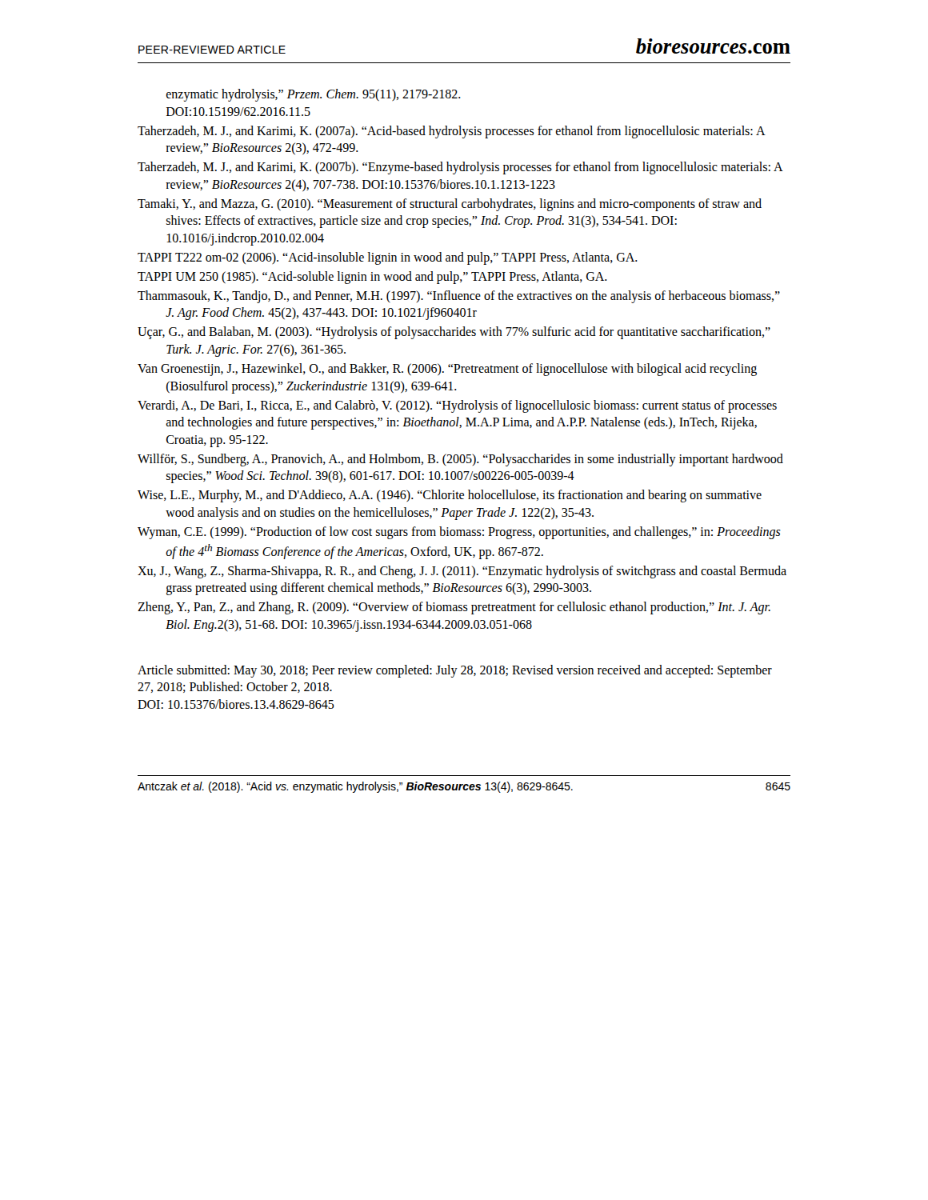PEER-REVIEWED ARTICLE bioresources.com
enzymatic hydrolysis,” Przem. Chem. 95(11), 2179-2182.
DOI:10.15199/62.2016.11.5
Taherzadeh, M. J., and Karimi, K. (2007a). “Acid-based hydrolysis processes for ethanol from lignocellulosic materials: A review,” BioResources 2(3), 472-499.
Taherzadeh, M. J., and Karimi, K. (2007b). “Enzyme-based hydrolysis processes for ethanol from lignocellulosic materials: A review,” BioResources 2(4), 707-738. DOI:10.15376/biores.10.1.1213-1223
Tamaki, Y., and Mazza, G. (2010). “Measurement of structural carbohydrates, lignins and micro-components of straw and shives: Effects of extractives, particle size and crop species,” Ind. Crop. Prod. 31(3), 534-541. DOI: 10.1016/j.indcrop.2010.02.004
TAPPI T222 om-02 (2006). “Acid-insoluble lignin in wood and pulp,” TAPPI Press, Atlanta, GA.
TAPPI UM 250 (1985). “Acid-soluble lignin in wood and pulp,” TAPPI Press, Atlanta, GA.
Thammasouk, K., Tandjo, D., and Penner, M.H. (1997). “Influence of the extractives on the analysis of herbaceous biomass,” J. Agr. Food Chem. 45(2), 437-443. DOI: 10.1021/jf960401r
Uçar, G., and Balaban, M. (2003). “Hydrolysis of polysaccharides with 77% sulfuric acid for quantitative saccharification,” Turk. J. Agric. For. 27(6), 361-365.
Van Groenestijn, J., Hazewinkel, O., and Bakker, R. (2006). “Pretreatment of lignocellulose with bilogical acid recycling (Biosulfurol process),” Zuckerindustrie 131(9), 639-641.
Verardi, A., De Bari, I., Ricca, E., and Calabrò, V. (2012). “Hydrolysis of lignocellulosic biomass: current status of processes and technologies and future perspectives,” in: Bioethanol, M.A.P Lima, and A.P.P. Natalense (eds.), InTech, Rijeka, Croatia, pp. 95-122.
Willför, S., Sundberg, A., Pranovich, A., and Holmbom, B. (2005). “Polysaccharides in some industrially important hardwood species,” Wood Sci. Technol. 39(8), 601-617. DOI: 10.1007/s00226-005-0039-4
Wise, L.E., Murphy, M., and D'Addieco, A.A. (1946). “Chlorite holocellulose, its fractionation and bearing on summative wood analysis and on studies on the hemicelluloses,” Paper Trade J. 122(2), 35-43.
Wyman, C.E. (1999). “Production of low cost sugars from biomass: Progress, opportunities, and challenges,” in: Proceedings of the 4th Biomass Conference of the Americas, Oxford, UK, pp. 867-872.
Xu, J., Wang, Z., Sharma-Shivappa, R. R., and Cheng, J. J. (2011). “Enzymatic hydrolysis of switchgrass and coastal Bermuda grass pretreated using different chemical methods,” BioResources 6(3), 2990-3003.
Zheng, Y., Pan, Z., and Zhang, R. (2009). “Overview of biomass pretreatment for cellulosic ethanol production,” Int. J. Agr. Biol. Eng. 2(3), 51-68. DOI: 10.3965/j.issn.1934-6344.2009.03.051-068
Article submitted: May 30, 2018; Peer review completed: July 28, 2018; Revised version received and accepted: September 27, 2018; Published: October 2, 2018.
DOI: 10.15376/biores.13.4.8629-8645
Antczak et al. (2018). “Acid vs. enzymatic hydrolysis,” BioResources 13(4), 8629-8645. 8645